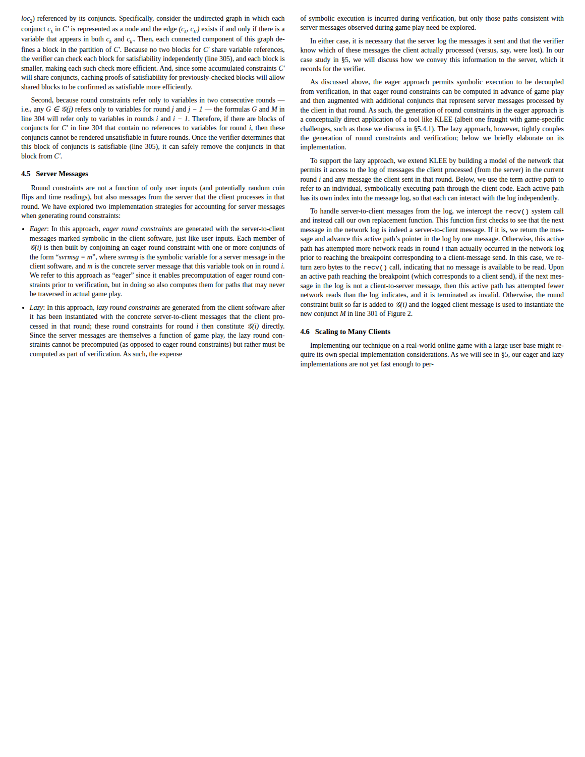loc2) referenced by its conjuncts. Specifically, consider the undirected graph in which each conjunct ck in C′ is represented as a node and the edge (ck, ck′) exists if and only if there is a variable that appears in both ck and ck′. Then, each connected component of this graph defines a block in the partition of C′. Because no two blocks for C′ share variable references, the verifier can check each block for satisfiability independently (line 305), and each block is smaller, making each such check more efficient. And, since some accumulated constraints C′ will share conjuncts, caching proofs of satisfiability for previously-checked blocks will allow shared blocks to be confirmed as satisfiable more efficiently.
Second, because round constraints refer only to variables in two consecutive rounds — i.e., any G ∈ 𝒢(j) refers only to variables for round j and j − 1 — the formulas G and M in line 304 will refer only to variables in rounds i and i − 1. Therefore, if there are blocks of conjuncts for C′ in line 304 that contain no references to variables for round i, then these conjuncts cannot be rendered unsatisfiable in future rounds. Once the verifier determines that this block of conjuncts is satisfiable (line 305), it can safely remove the conjuncts in that block from C′.
4.5 Server Messages
Round constraints are not a function of only user inputs (and potentially random coin flips and time readings), but also messages from the server that the client processes in that round. We have explored two implementation strategies for accounting for server messages when generating round constraints:
Eager: In this approach, eager round constraints are generated with the server-to-client messages marked symbolic in the client software, just like user inputs. Each member of 𝒢(i) is then built by conjoining an eager round constraint with one or more conjuncts of the form “svrmsg = m”, where svrmsg is the symbolic variable for a server message in the client software, and m is the concrete server message that this variable took on in round i. We refer to this approach as “eager” since it enables precomputation of eager round constraints prior to verification, but in doing so also computes them for paths that may never be traversed in actual game play.
Lazy: In this approach, lazy round constraints are generated from the client software after it has been instantiated with the concrete server-to-client messages that the client processed in that round; these round constraints for round i then constitute 𝒢(i) directly. Since the server messages are themselves a function of game play, the lazy round constraints cannot be precomputed (as opposed to eager round constraints) but rather must be computed as part of verification. As such, the expense
of symbolic execution is incurred during verification, but only those paths consistent with server messages observed during game play need be explored.
In either case, it is necessary that the server log the messages it sent and that the verifier know which of these messages the client actually processed (versus, say, were lost). In our case study in §5, we will discuss how we convey this information to the server, which it records for the verifier.
As discussed above, the eager approach permits symbolic execution to be decoupled from verification, in that eager round constraints can be computed in advance of game play and then augmented with additional conjuncts that represent server messages processed by the client in that round. As such, the generation of round constraints in the eager approach is a conceptually direct application of a tool like KLEE (albeit one fraught with game-specific challenges, such as those we discuss in §5.4.1). The lazy approach, however, tightly couples the generation of round constraints and verification; below we briefly elaborate on its implementation.
To support the lazy approach, we extend KLEE by building a model of the network that permits it access to the log of messages the client processed (from the server) in the current round i and any message the client sent in that round. Below, we use the term active path to refer to an individual, symbolically executing path through the client code. Each active path has its own index into the message log, so that each can interact with the log independently.
To handle server-to-client messages from the log, we intercept the recv() system call and instead call our own replacement function. This function first checks to see that the next message in the network log is indeed a server-to-client message. If it is, we return the message and advance this active path’s pointer in the log by one message. Otherwise, this active path has attempted more network reads in round i than actually occurred in the network log prior to reaching the breakpoint corresponding to a client-message send. In this case, we return zero bytes to the recv() call, indicating that no message is available to be read. Upon an active path reaching the breakpoint (which corresponds to a client send), if the next message in the log is not a client-to-server message, then this active path has attempted fewer network reads than the log indicates, and it is terminated as invalid. Otherwise, the round constraint built so far is added to 𝒢(i) and the logged client message is used to instantiate the new conjunct M in line 301 of Figure 2.
4.6 Scaling to Many Clients
Implementing our technique on a real-world online game with a large user base might require its own special implementation considerations. As we will see in §5, our eager and lazy implementations are not yet fast enough to per-